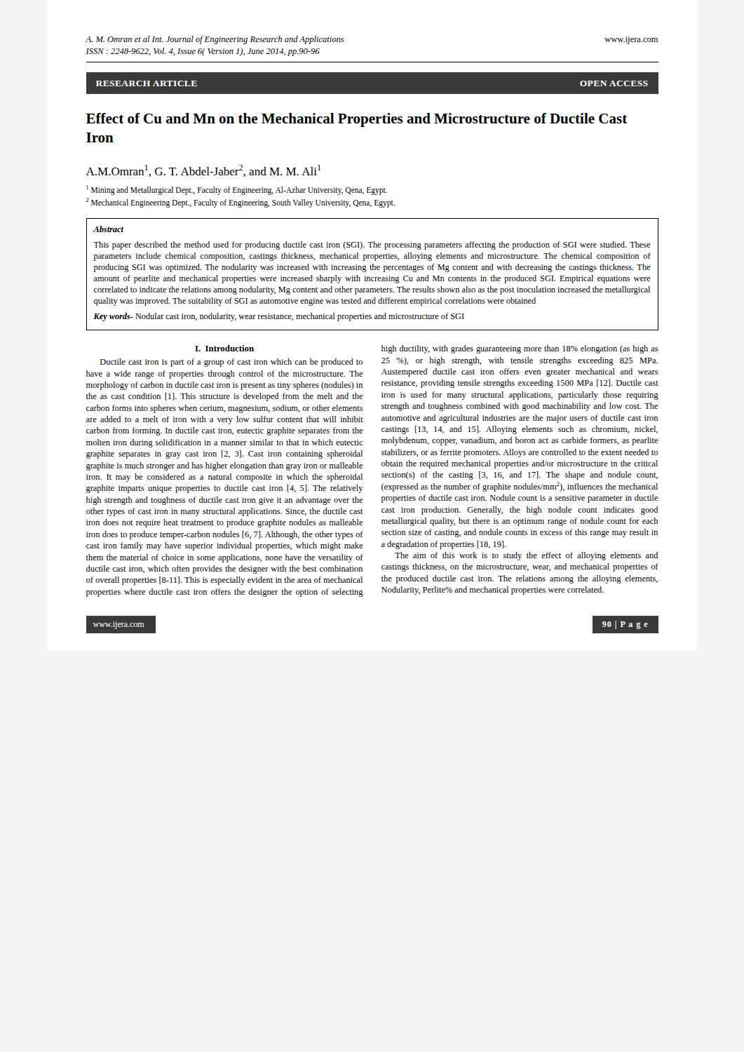www.ijera.com A. M. Omran et al Int. Journal of Engineering Research and Applications
ISSN : 2248-9622, Vol. 4, Issue 6( Version 1), June 2014, pp.90-96
RESEARCH ARTICLE OPEN ACCESS
Effect of Cu and Mn on the Mechanical Properties and Microstructure of Ductile Cast Iron
A.M.Omran1, G. T. Abdel-Jaber2, and M. M. Ali1
1 Mining and Metallurgical Dept., Faculty of Engineering, Al-Azhar University, Qena, Egypt.
2 Mechanical Engineering Dept., Faculty of Engineering, South Valley University, Qena, Egypt.
Abstract
This paper described the method used for producing ductile cast iron (SGI). The processing parameters affecting the production of SGI were studied. These parameters include chemical composition, castings thickness, mechanical properties, alloying elements and microstructure. The chemical composition of producing SGI was optimized. The nodularity was increased with increasing the percentages of Mg content and with decreasing the castings thickness. The amount of pearlite and mechanical properties were increased sharply with increasing Cu and Mn contents in the produced SGI. Empirical equations were correlated to indicate the relations among nodularity, Mg content and other parameters. The results shown also as the post inoculation increased the metallurgical quality was improved. The suitability of SGI as automotive engine was tested and different empirical correlations were obtained
Key words- Nodular cast iron, nodularity, wear resistance, mechanical properties and microstructure of SGI
I. Introduction
Ductile cast iron is part of a group of cast iron which can be produced to have a wide range of properties through control of the microstructure. The morphology of carbon in ductile cast iron is present as tiny spheres (nodules) in the as cast condition [1]. This structure is developed from the melt and the carbon forms into spheres when cerium, magnesium, sodium, or other elements are added to a melt of iron with a very low sulfur content that will inhibit carbon from forming. In ductile cast iron, eutectic graphite separates from the molten iron during solidification in a manner similar to that in which eutectic graphite separates in gray cast iron [2, 3]. Cast iron containing spheroidal graphite is much stronger and has higher elongation than gray iron or malleable iron. It may be considered as a natural composite in which the spheroidal graphite imparts unique properties to ductile cast iron [4, 5]. The relatively high strength and toughness of ductile cast iron give it an advantage over the other types of cast iron in many structural applications. Since, the ductile cast iron does not require heat treatment to produce graphite nodules as malleable iron does to produce temper-carbon nodules [6, 7]. Although, the other types of cast iron family may have superior individual properties, which might make them the material of choice in some applications, none have the versatility of ductile cast iron, which often provides the designer with the best combination of overall properties [8-11]. This is especially evident in the area of mechanical properties where ductile cast iron offers the designer the option of selecting high ductility, with grades guaranteeing more than 18% elongation (as high as 25 %), or high strength, with tensile strengths exceeding 825 MPa. Austempered ductile cast iron offers even greater mechanical and wears resistance, providing tensile strengths exceeding 1500 MPa [12]. Ductile cast iron is used for many structural applications, particularly those requiring strength and toughness combined with good machinability and low cost. The automotive and agricultural industries are the major users of ductile cast iron castings [13, 14, and 15]. Alloying elements such as chromium, nickel, molybdenum, copper, vanadium, and boron act as carbide formers, as pearlite stabilizers, or as ferrite promoters. Alloys are controlled to the extent needed to obtain the required mechanical properties and/or microstructure in the critical section(s) of the casting [3, 16, and 17]. The shape and nodule count, (expressed as the number of graphite nodules/mm2), influences the mechanical properties of ductile cast iron. Nodule count is a sensitive parameter in ductile cast iron production. Generally, the high nodule count indicates good metallurgical quality, but there is an optimum range of nodule count for each section size of casting, and nodule counts in excess of this range may result in a degradation of properties [18, 19].
The aim of this work is to study the effect of alloying elements and castings thickness, on the microstructure, wear, and mechanical properties of the produced ductile cast iron. The relations among the alloying elements, Nodularity, Perlite% and mechanical properties were correlated.
www.ijera.com 90 | P a g e